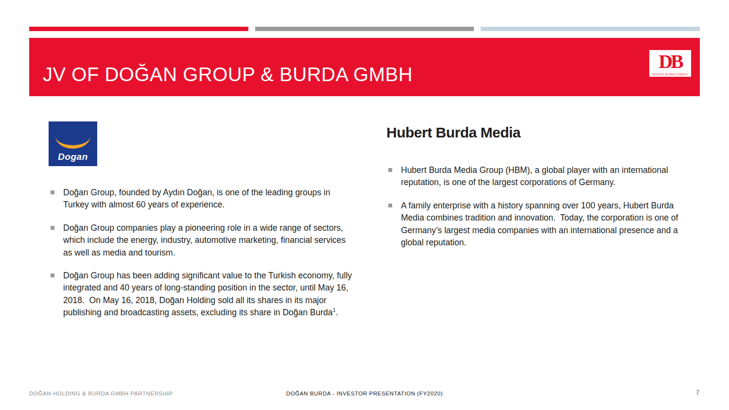JV OF DOĞAN GROUP & BURDA GMBH
DB
DOĞAN BURDA DERGİ
Dogan
Doğan Group, founded by Aydın Doğan, is one of the leading groups in Turkey with almost 60 years of experience.
Doğan Group companies play a pioneering role in a wide range of sectors, which include the energy, industry, automotive marketing, financial services as well as media and tourism.
Doğan Group has been adding significant value to the Turkish economy, fully integrated and 40 years of long-standing position in the sector, until May 16, 2018. On May 16, 2018, Doğan Holding sold all its shares in its major publishing and broadcasting assets, excluding its share in Doğan Burda1.
Hubert Burda Media
Hubert Burda Media Group (HBM), a global player with an international reputation, is one of the largest corporations of Germany.
A family enterprise with a history spanning over 100 years, Hubert Burda Media combines tradition and innovation. Today, the corporation is one of Germany’s largest media companies with an international presence and a global reputation.
DOĞAN HOLDING & BURDA GMBH PARTNERSHIP
DOĞAN BURDA - INVESTOR PRESENTATION (FY2020)
7